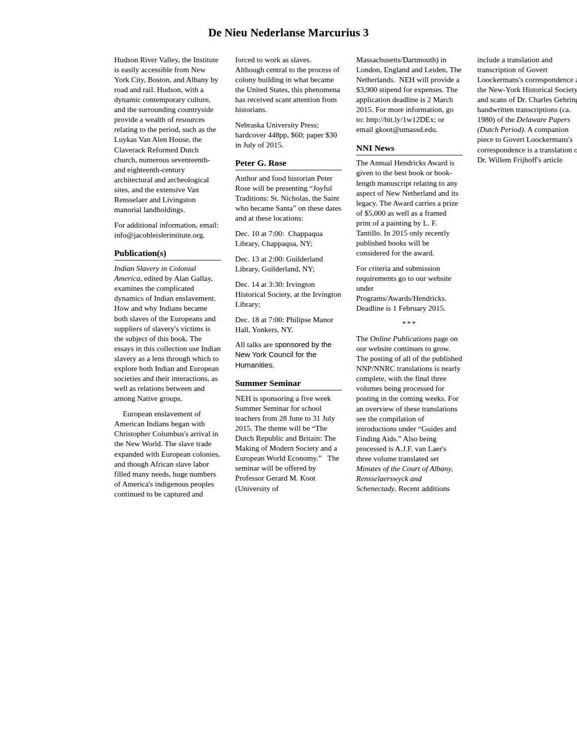De Nieu Nederlanse Marcurius 3
Hudson River Valley, the Institute is easily accessible from New York City, Boston, and Albany by road and rail. Hudson, with a dynamic contemporary culture, and the surrounding countryside provide a wealth of resources relating to the period, such as the Luykas Van Alen House, the Claverack Reformed Dutch church, numerous seventeenth- and eighteenth-century architectural and archeological sites, and the extensive Van Rensselaer and Livingston manorial landholdings.
For additional information, email: info@jacobleislerintitute.org.
Publication(s)
Indian Slavery in Colonial America, edited by Alan Gallay, examines the complicated dynamics of Indian enslavement. How and why Indians became both slaves of the Europeans and suppliers of slavery's victims is the subject of this book. The essays in this collection use Indian slavery as a lens through which to explore both Indian and European societies and their interactions, as well as relations between and among Native groups.
European enslavement of American Indians began with Christopher Columbus's arrival in the New World. The slave trade expanded with European colonies, and though African slave labor filled many needs, huge numbers of America's indigenous peoples continued to be captured and forced to work as slaves. Although central to the process of colony building in what became the United States, this phenomena has received scant attention from historians.
Nebraska University Press; hardcover 448pp, $60; paper $30 in July of 2015.
Peter G. Rose
Author and food historian Peter Rose will be presenting “Joyful Traditions: St. Nicholas, the Saint who became Santa” on these dates and at these locations:
Dec. 10 at 7:00: Chappaqua Library, Chappaqua, NY;
Dec. 13 at 2:00: Guilderland Library, Guilderland, NY;
Dec. 14 at 3:30: Irvington Historical Society, at the Irvington Library;
Dec. 18 at 7:00: Philipse Manor Hall, Yonkers, NY.
All talks are sponsored by the New York Council for the Humanities.
Summer Seminar
NEH is sponsoring a five week Summer Seminar for school teachers from 28 June to 31 July 2015. The theme will be “The Dutch Republic and Britain: The Making of Modern Society and a European World Economy.” The seminar will be offered by Professor Gerard M. Koot (University of Massachusetts/Dartmouth) in London, England and Leiden, The Netherlands. NEH will provide a $3,900 stipend for expenses. The application deadline is 2 March 2015. For more information, go to: http://bit.ly/1w12DEx; or email gkoot@umassd.edu.
NNI News
The Annual Hendricks Award is given to the best book or book-length manuscript relating to any aspect of New Netherland and its legacy. The Award carries a prize of $5,000 as well as a framed print of a painting by L. F. Tantillo. In 2015 only recently published books will be considered for the award.
For criteria and submission requirements go to our website under Programs/Awards/Hendricks. Deadline is 1 February 2015.
***
The Online Publications page on our website continues to grow. The posting of all of the published NNP/NNRC translations is nearly complete, with the final three volumes being processed for posting in the coming weeks. For an overview of these translations see the compilation of introductions under “Guides and Finding Aids.” Also being processed is A.J.F. van Laer's three volume translated set Minutes of the Court of Albany, Rensselaerswyck and Schenectady. Recent additions include a translation and transcription of Govert Loockermans's correspondence at the New-York Historical Society and scans of Dr. Charles Gehring's handwritten transcriptions (ca. 1980) of the Delaware Papers (Dutch Period). A companion piece to Govert Loockermans's correspondence is a translation of Dr. Willem Frijhoff's article